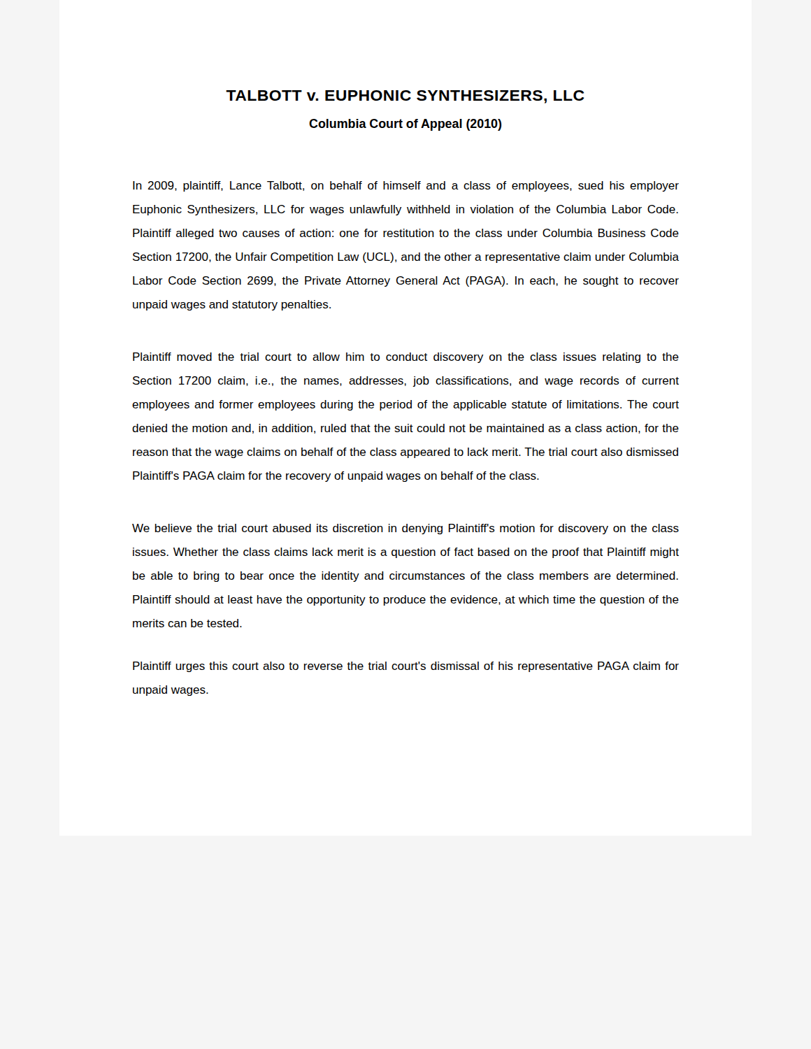TALBOTT v. EUPHONIC SYNTHESIZERS, LLC
Columbia Court of Appeal (2010)
In 2009, plaintiff, Lance Talbott, on behalf of himself and a class of employees, sued his employer Euphonic Synthesizers, LLC for wages unlawfully withheld in violation of the Columbia Labor Code. Plaintiff alleged two causes of action: one for restitution to the class under Columbia Business Code Section 17200, the Unfair Competition Law (UCL), and the other a representative claim under Columbia Labor Code Section 2699, the Private Attorney General Act (PAGA). In each, he sought to recover unpaid wages and statutory penalties.
Plaintiff moved the trial court to allow him to conduct discovery on the class issues relating to the Section 17200 claim, i.e., the names, addresses, job classifications, and wage records of current employees and former employees during the period of the applicable statute of limitations. The court denied the motion and, in addition, ruled that the suit could not be maintained as a class action, for the reason that the wage claims on behalf of the class appeared to lack merit. The trial court also dismissed Plaintiff's PAGA claim for the recovery of unpaid wages on behalf of the class.
We believe the trial court abused its discretion in denying Plaintiff's motion for discovery on the class issues. Whether the class claims lack merit is a question of fact based on the proof that Plaintiff might be able to bring to bear once the identity and circumstances of the class members are determined. Plaintiff should at least have the opportunity to produce the evidence, at which time the question of the merits can be tested.
Plaintiff urges this court also to reverse the trial court's dismissal of his representative PAGA claim for unpaid wages.